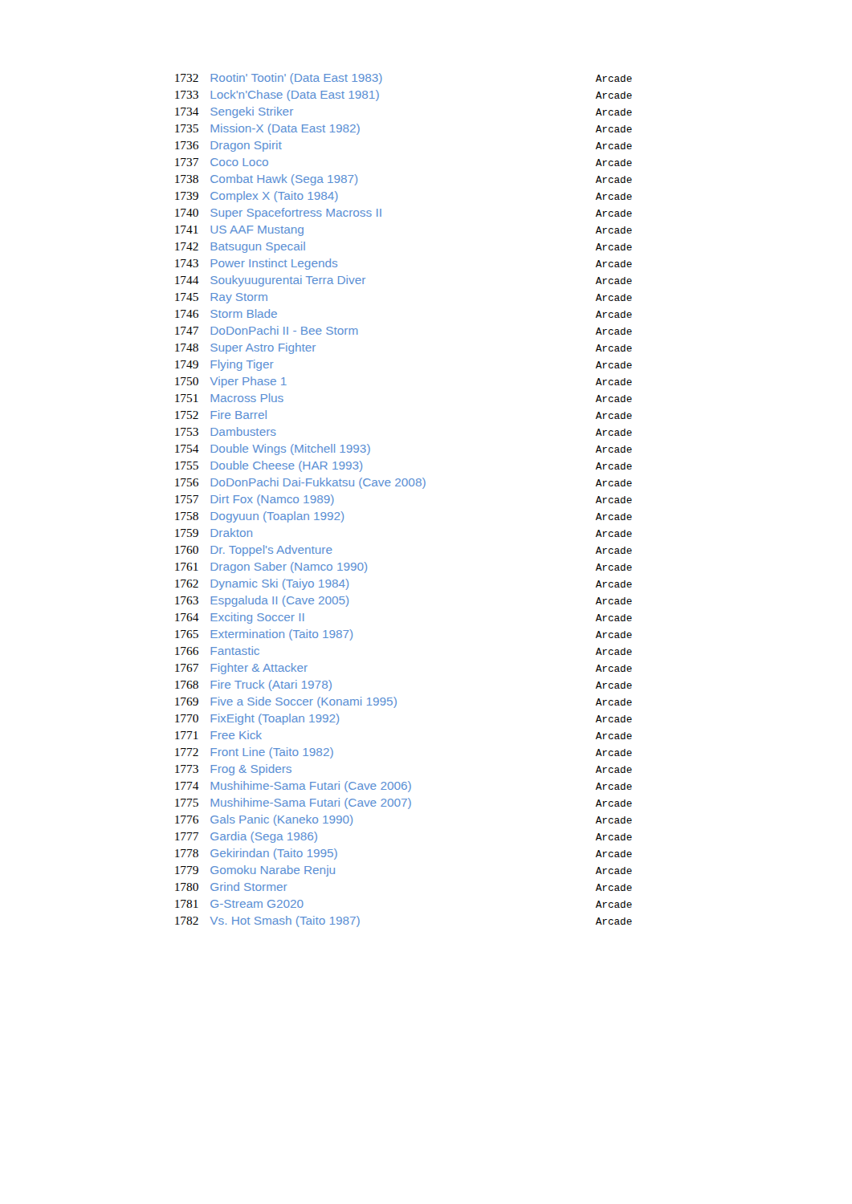| 1732 | Rootin' Tootin' (Data East 1983) | Arcade |
| 1733 | Lock'n'Chase (Data East 1981) | Arcade |
| 1734 | Sengeki Striker | Arcade |
| 1735 | Mission-X (Data East 1982) | Arcade |
| 1736 | Dragon Spirit | Arcade |
| 1737 | Coco Loco | Arcade |
| 1738 | Combat Hawk (Sega 1987) | Arcade |
| 1739 | Complex X (Taito 1984) | Arcade |
| 1740 | Super Spacefortress Macross II | Arcade |
| 1741 | US AAF Mustang | Arcade |
| 1742 | Batsugun Specail | Arcade |
| 1743 | Power Instinct Legends | Arcade |
| 1744 | Soukyuugurentai Terra Diver | Arcade |
| 1745 | Ray Storm | Arcade |
| 1746 | Storm Blade | Arcade |
| 1747 | DoDonPachi II - Bee Storm | Arcade |
| 1748 | Super Astro Fighter | Arcade |
| 1749 | Flying Tiger | Arcade |
| 1750 | Viper Phase 1 | Arcade |
| 1751 | Macross Plus | Arcade |
| 1752 | Fire Barrel | Arcade |
| 1753 | Dambusters | Arcade |
| 1754 | Double Wings (Mitchell 1993) | Arcade |
| 1755 | Double Cheese (HAR 1993) | Arcade |
| 1756 | DoDonPachi Dai-Fukkatsu (Cave 2008) | Arcade |
| 1757 | Dirt Fox (Namco 1989) | Arcade |
| 1758 | Dogyuun (Toaplan 1992) | Arcade |
| 1759 | Drakton | Arcade |
| 1760 | Dr. Toppel's Adventure | Arcade |
| 1761 | Dragon Saber (Namco 1990) | Arcade |
| 1762 | Dynamic Ski (Taiyo 1984) | Arcade |
| 1763 | Espgaluda II (Cave 2005) | Arcade |
| 1764 | Exciting Soccer II | Arcade |
| 1765 | Extermination (Taito 1987) | Arcade |
| 1766 | Fantastic | Arcade |
| 1767 | Fighter & Attacker | Arcade |
| 1768 | Fire Truck (Atari 1978) | Arcade |
| 1769 | Five a Side Soccer (Konami 1995) | Arcade |
| 1770 | FixEight (Toaplan 1992) | Arcade |
| 1771 | Free Kick | Arcade |
| 1772 | Front Line (Taito 1982) | Arcade |
| 1773 | Frog & Spiders | Arcade |
| 1774 | Mushihime-Sama Futari (Cave 2006) | Arcade |
| 1775 | Mushihime-Sama Futari (Cave 2007) | Arcade |
| 1776 | Gals Panic (Kaneko 1990) | Arcade |
| 1777 | Gardia (Sega 1986) | Arcade |
| 1778 | Gekirindan (Taito 1995) | Arcade |
| 1779 | Gomoku Narabe Renju | Arcade |
| 1780 | Grind Stormer | Arcade |
| 1781 | G-Stream G2020 | Arcade |
| 1782 | Vs. Hot Smash (Taito 1987) | Arcade |